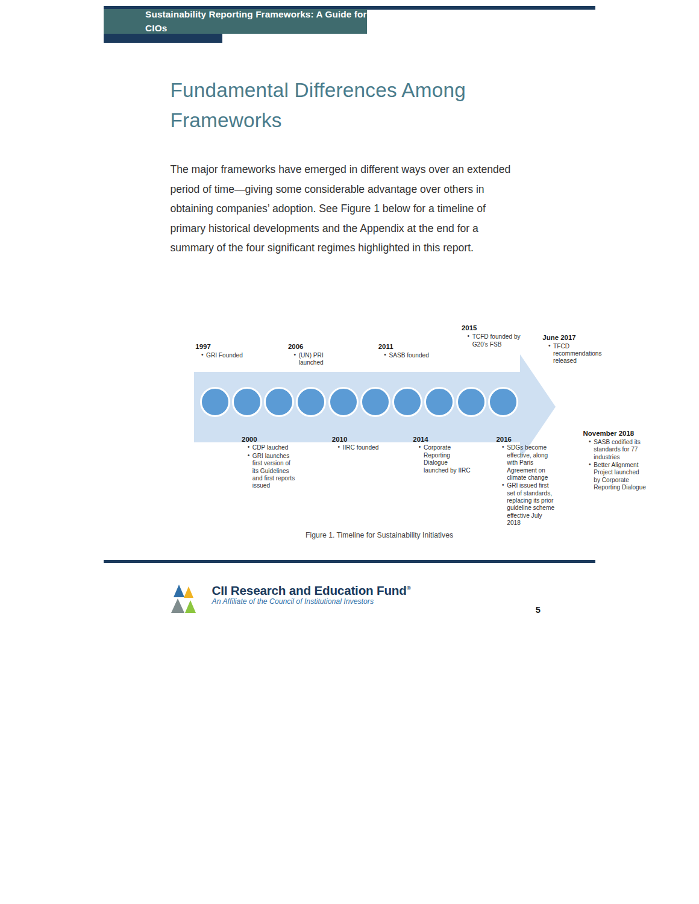Sustainability Reporting Frameworks: A Guide for CIOs
Fundamental Differences Among Frameworks
The major frameworks have emerged in different ways over an extended period of time—giving some considerable advantage over others in obtaining companies’ adoption. See Figure 1 below for a timeline of primary historical developments and the Appendix at the end for a summary of the four significant regimes highlighted in this report.
1997
GRI Founded
2006
(UN) PRI launched
2011
SASB founded
2015
TCFD founded by G20’s FSB
June 2017
TFCD recommendations released
2000
CDP lauched
GRI launches first version of its Guidelines and first reports issued
2010
IIRC founded
2014
Corporate Reporting Dialogue launched by IIRC
2016
SDGs become effective, along with Paris Agreement on climate change
GRI issued first set of standards, replacing its prior guideline scheme effective July 2018
November 2018
SASB codified its standards for 77 industries
Better Alignment Project launched by Corporate Reporting Dialogue
Figure 1. Timeline for Sustainability Initiatives
CII Research and Education Fund®
An Affiliate of the Council of Institutional Investors
5